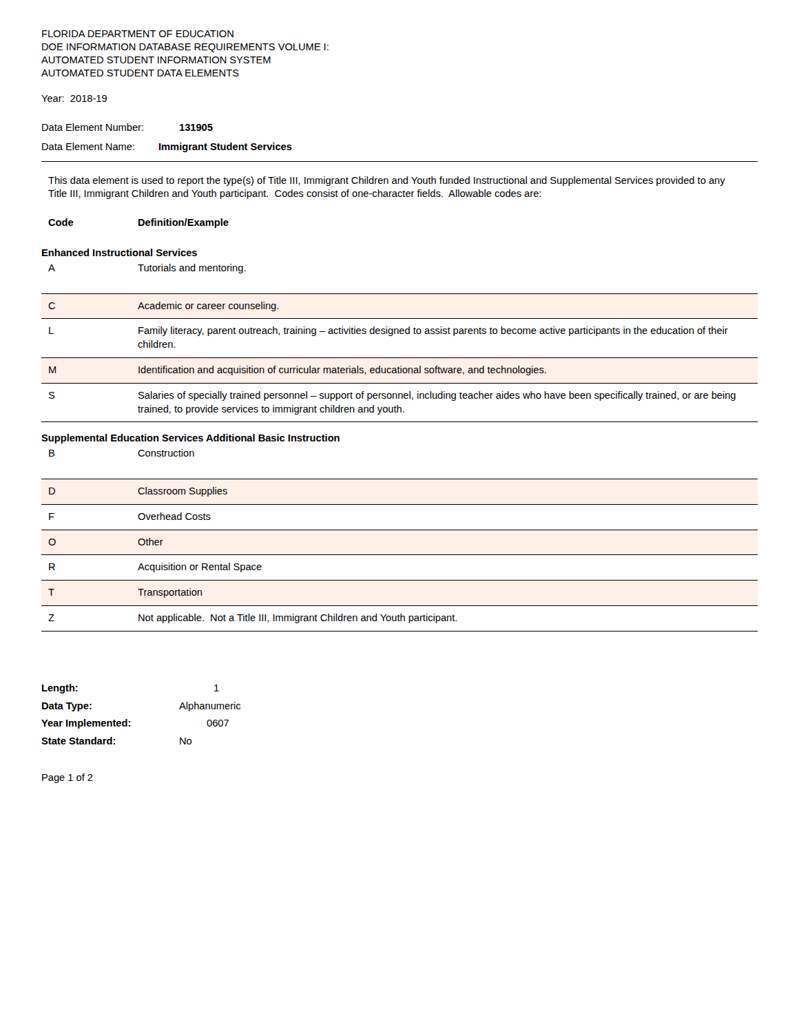FLORIDA DEPARTMENT OF EDUCATION
DOE INFORMATION DATABASE REQUIREMENTS VOLUME I:
AUTOMATED STUDENT INFORMATION SYSTEM
AUTOMATED STUDENT DATA ELEMENTS
Year: 2018-19
Data Element Number: 131905
Data Element Name: Immigrant Student Services
This data element is used to report the type(s) of Title III, Immigrant Children and Youth funded Instructional and Supplemental Services provided to any Title III, Immigrant Children and Youth participant. Codes consist of one-character fields. Allowable codes are:
| Code | Definition/Example |
| --- | --- |
| Enhanced Instructional Services |
| A | Tutorials and mentoring. |
| C | Academic or career counseling. |
| L | Family literacy, parent outreach, training – activities designed to assist parents to become active participants in the education of their children. |
| M | Identification and acquisition of curricular materials, educational software, and technologies. |
| S | Salaries of specially trained personnel – support of personnel, including teacher aides who have been specifically trained, or are being trained, to provide services to immigrant children and youth. |
| Supplemental Education Services Additional Basic Instruction |
| B | Construction |
| D | Classroom Supplies |
| F | Overhead Costs |
| O | Other |
| R | Acquisition or Rental Space |
| T | Transportation |
| Z | Not applicable. Not a Title III, Immigrant Children and Youth participant. |
| Length: | 1 |
| Data Type: | Alphanumeric |
| Year Implemented: | 0607 |
| State Standard: | No |
Page 1 of 2